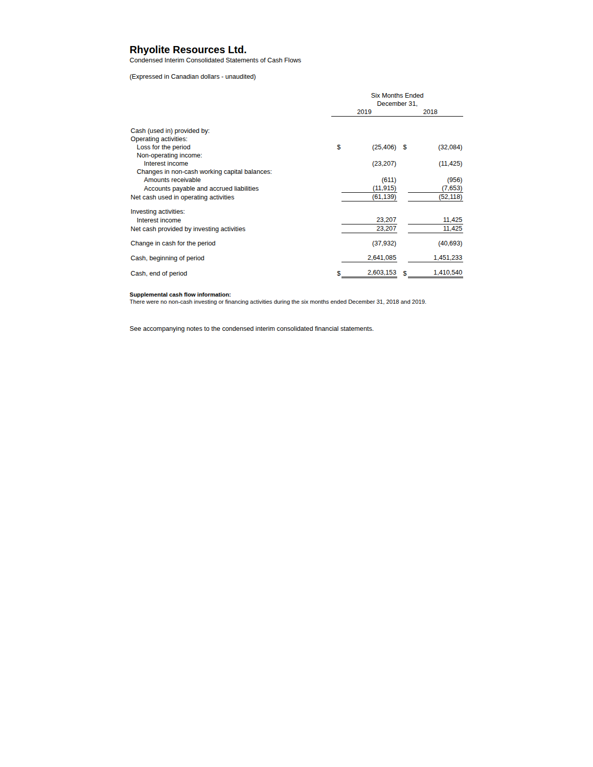Rhyolite Resources Ltd.
Condensed Interim Consolidated Statements of Cash Flows
(Expressed in Canadian dollars - unaudited)
| | Six Months Ended |
| --- | --- |
| | December 31, |
| | 2019 | 2018 |
| Cash (used in) provided by: | | | | |
| Operating activities: | | | | |
| Loss for the period | $ | (25,406) | $ | (32,084) |
| Non-operating income: | | | | |
| Interest income | | (23,207) | | (11,425) |
| Changes in non-cash working capital balances: | | | | |
| Amounts receivable | | (611) | | (956) |
| Accounts payable and accrued liabilities | | (11,915) | | (7,653) |
| Net cash used in operating activities | | (61,139) | | (52,118) |
| Investing activities: | | | | |
| Interest income | | 23,207 | | 11,425 |
| Net cash provided by investing activities | | 23,207 | | 11,425 |
| Change in cash for the period | | (37,932) | | (40,693) |
| Cash, beginning of period | | 2,641,085 | | 1,451,233 |
| Cash, end of period | $ | 2,603,153 | $ | 1,410,540 |
Supplemental cash flow information:
There were no non-cash investing or financing activities during the six months ended December 31, 2018 and 2019.
See accompanying notes to the condensed interim consolidated financial statements.